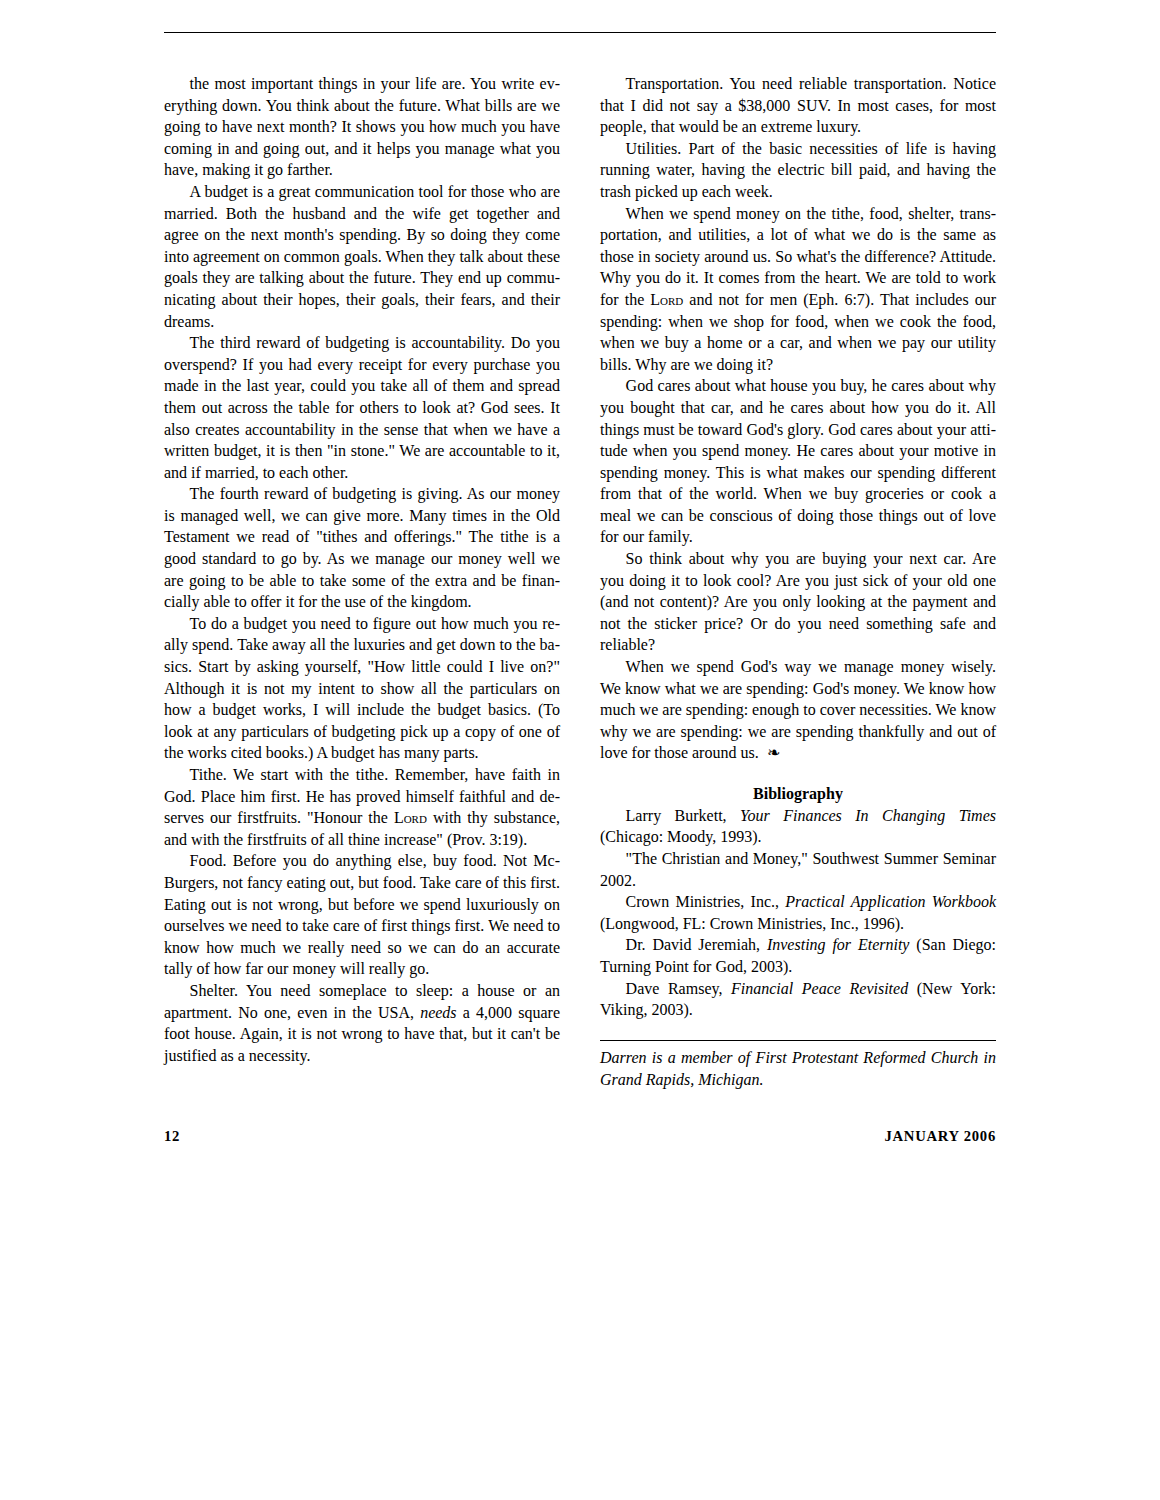the most important things in your life are. You write everything down. You think about the future. What bills are we going to have next month? It shows you how much you have coming in and going out, and it helps you manage what you have, making it go farther.
A budget is a great communication tool for those who are married. Both the husband and the wife get together and agree on the next month's spending. By so doing they come into agreement on common goals. When they talk about these goals they are talking about the future. They end up communicating about their hopes, their goals, their fears, and their dreams.
The third reward of budgeting is accountability. Do you overspend? If you had every receipt for every purchase you made in the last year, could you take all of them and spread them out across the table for others to look at? God sees. It also creates accountability in the sense that when we have a written budget, it is then "in stone." We are accountable to it, and if married, to each other.
The fourth reward of budgeting is giving. As our money is managed well, we can give more. Many times in the Old Testament we read of "tithes and offerings." The tithe is a good standard to go by. As we manage our money well we are going to be able to take some of the extra and be financially able to offer it for the use of the kingdom.
To do a budget you need to figure out how much you really spend. Take away all the luxuries and get down to the basics. Start by asking yourself, "How little could I live on?" Although it is not my intent to show all the particulars on how a budget works, I will include the budget basics. (To look at any particulars of budgeting pick up a copy of one of the works cited books.) A budget has many parts.
Tithe. We start with the tithe. Remember, have faith in God. Place him first. He has proved himself faithful and deserves our firstfruits. "Honour the Lord with thy substance, and with the firstfruits of all thine increase" (Prov. 3:19).
Food. Before you do anything else, buy food. Not Mc-Burgers, not fancy eating out, but food. Take care of this first. Eating out is not wrong, but before we spend luxuriously on ourselves we need to take care of first things first. We need to know how much we really need so we can do an accurate tally of how far our money will really go.
Shelter. You need someplace to sleep: a house or an apartment. No one, even in the USA, needs a 4,000 square foot house. Again, it is not wrong to have that, but it can't be justified as a necessity.
Transportation. You need reliable transportation. Notice that I did not say a $38,000 SUV. In most cases, for most people, that would be an extreme luxury.
Utilities. Part of the basic necessities of life is having running water, having the electric bill paid, and having the trash picked up each week.
When we spend money on the tithe, food, shelter, transportation, and utilities, a lot of what we do is the same as those in society around us. So what's the difference? Attitude. Why you do it. It comes from the heart. We are told to work for the Lord and not for men (Eph. 6:7). That includes our spending: when we shop for food, when we cook the food, when we buy a home or a car, and when we pay our utility bills. Why are we doing it?
God cares about what house you buy, he cares about why you bought that car, and he cares about how you do it. All things must be toward God's glory. God cares about your attitude when you spend money. He cares about your motive in spending money. This is what makes our spending different from that of the world. When we buy groceries or cook a meal we can be conscious of doing those things out of love for our family.
So think about why you are buying your next car. Are you doing it to look cool? Are you just sick of your old one (and not content)? Are you only looking at the payment and not the sticker price? Or do you need something safe and reliable?
When we spend God's way we manage money wisely. We know what we are spending: God's money. We know how much we are spending: enough to cover necessities. We know why we are spending: we are spending thankfully and out of love for those around us. ❧
Bibliography
Larry Burkett, Your Finances In Changing Times (Chicago: Moody, 1993).
"The Christian and Money," Southwest Summer Seminar 2002.
Crown Ministries, Inc., Practical Application Workbook (Longwood, FL: Crown Ministries, Inc., 1996).
Dr. David Jeremiah, Investing for Eternity (San Diego: Turning Point for God, 2003).
Dave Ramsey, Financial Peace Revisited (New York: Viking, 2003).
Darren is a member of First Protestant Reformed Church in Grand Rapids, Michigan.
12 JANUARY 2006